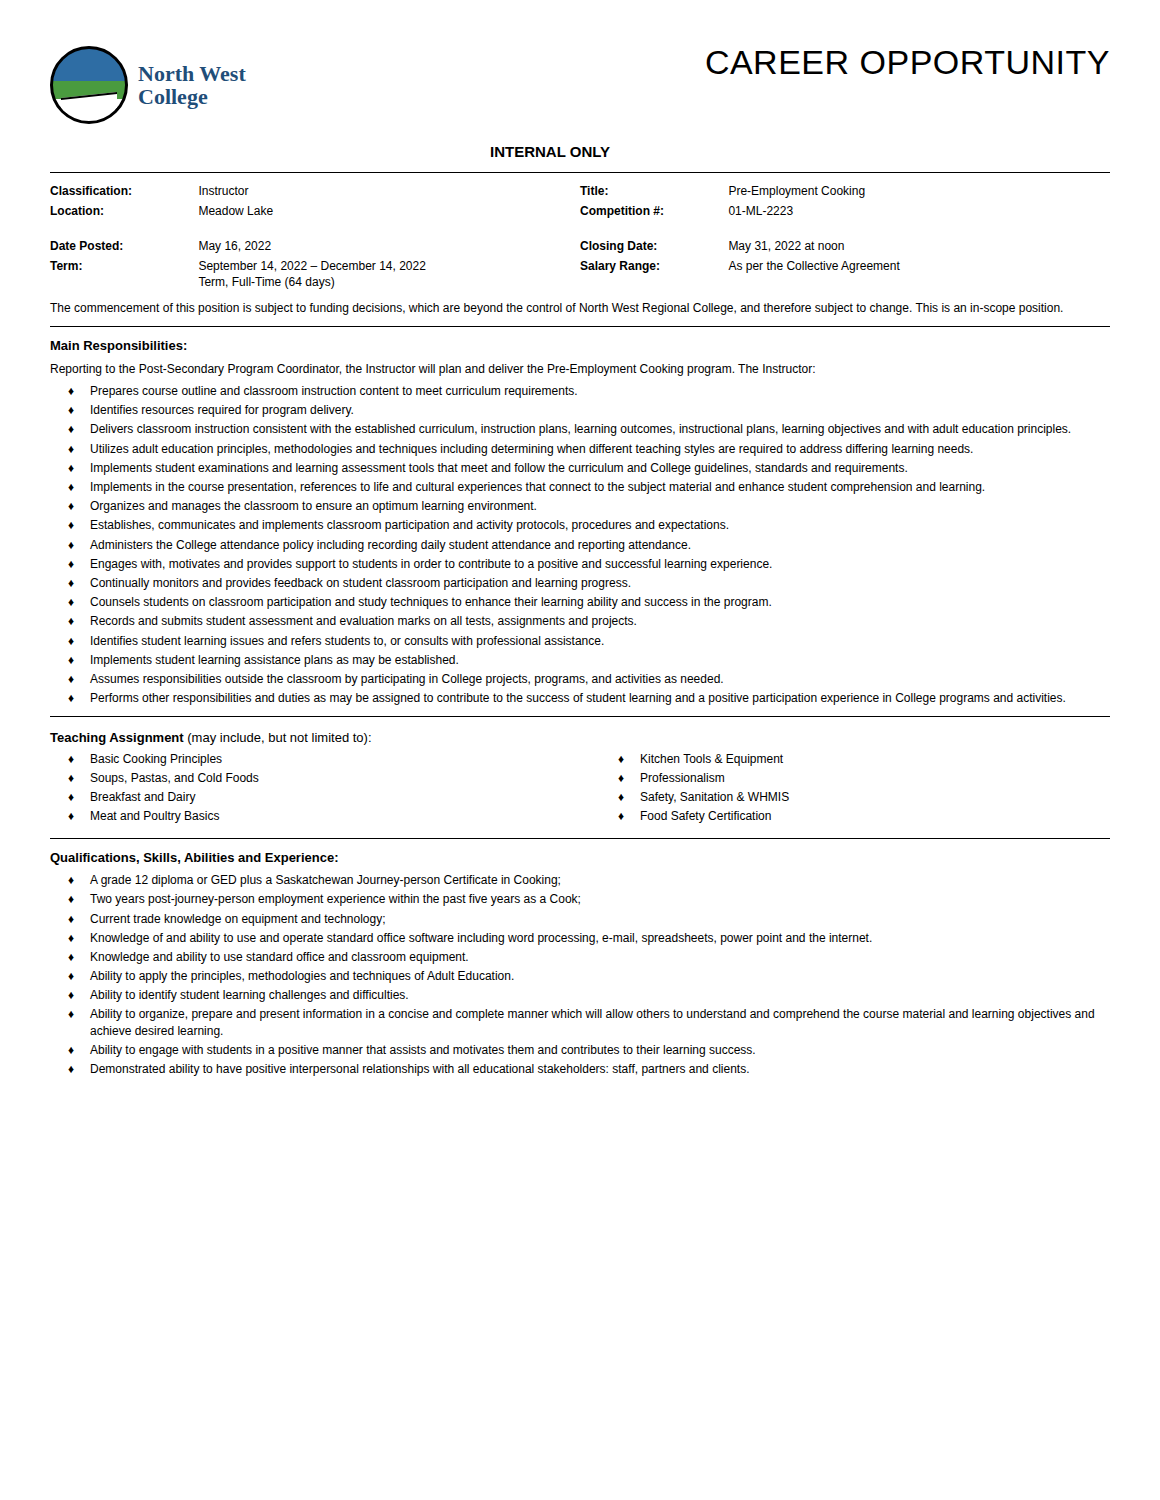North West
College
CAREER OPPORTUNITY
INTERNAL ONLY
| Classification: | Instructor | Title: | Pre-Employment Cooking |
| Location: | Meadow Lake | Competition #: | 01-ML-2223 |
| Date Posted: | May 16, 2022 | Closing Date: | May 31, 2022 at noon |
| Term: | September 14, 2022 – December 14, 2022 Term, Full-Time (64 days) | Salary Range: | As per the Collective Agreement |
The commencement of this position is subject to funding decisions, which are beyond the control of North West Regional College, and therefore subject to change. This is an in-scope position.
Main Responsibilities:
Reporting to the Post-Secondary Program Coordinator, the Instructor will plan and deliver the Pre-Employment Cooking program. The Instructor:
Prepares course outline and classroom instruction content to meet curriculum requirements.
Identifies resources required for program delivery.
Delivers classroom instruction consistent with the established curriculum, instruction plans, learning outcomes, instructional plans, learning objectives and with adult education principles.
Utilizes adult education principles, methodologies and techniques including determining when different teaching styles are required to address differing learning needs.
Implements student examinations and learning assessment tools that meet and follow the curriculum and College guidelines, standards and requirements.
Implements in the course presentation, references to life and cultural experiences that connect to the subject material and enhance student comprehension and learning.
Organizes and manages the classroom to ensure an optimum learning environment.
Establishes, communicates and implements classroom participation and activity protocols, procedures and expectations.
Administers the College attendance policy including recording daily student attendance and reporting attendance.
Engages with, motivates and provides support to students in order to contribute to a positive and successful learning experience.
Continually monitors and provides feedback on student classroom participation and learning progress.
Counsels students on classroom participation and study techniques to enhance their learning ability and success in the program.
Records and submits student assessment and evaluation marks on all tests, assignments and projects.
Identifies student learning issues and refers students to, or consults with professional assistance.
Implements student learning assistance plans as may be established.
Assumes responsibilities outside the classroom by participating in College projects, programs, and activities as needed.
Performs other responsibilities and duties as may be assigned to contribute to the success of student learning and a positive participation experience in College programs and activities.
Teaching Assignment (may include, but not limited to):
Basic Cooking Principles
Soups, Pastas, and Cold Foods
Breakfast and Dairy
Meat and Poultry Basics
Kitchen Tools & Equipment
Professionalism
Safety, Sanitation & WHMIS
Food Safety Certification
Qualifications, Skills, Abilities and Experience:
A grade 12 diploma or GED plus a Saskatchewan Journey-person Certificate in Cooking;
Two years post-journey-person employment experience within the past five years as a Cook;
Current trade knowledge on equipment and technology;
Knowledge of and ability to use and operate standard office software including word processing, e-mail, spreadsheets, power point and the internet.
Knowledge and ability to use standard office and classroom equipment.
Ability to apply the principles, methodologies and techniques of Adult Education.
Ability to identify student learning challenges and difficulties.
Ability to organize, prepare and present information in a concise and complete manner which will allow others to understand and comprehend the course material and learning objectives and achieve desired learning.
Ability to engage with students in a positive manner that assists and motivates them and contributes to their learning success.
Demonstrated ability to have positive interpersonal relationships with all educational stakeholders: staff, partners and clients.